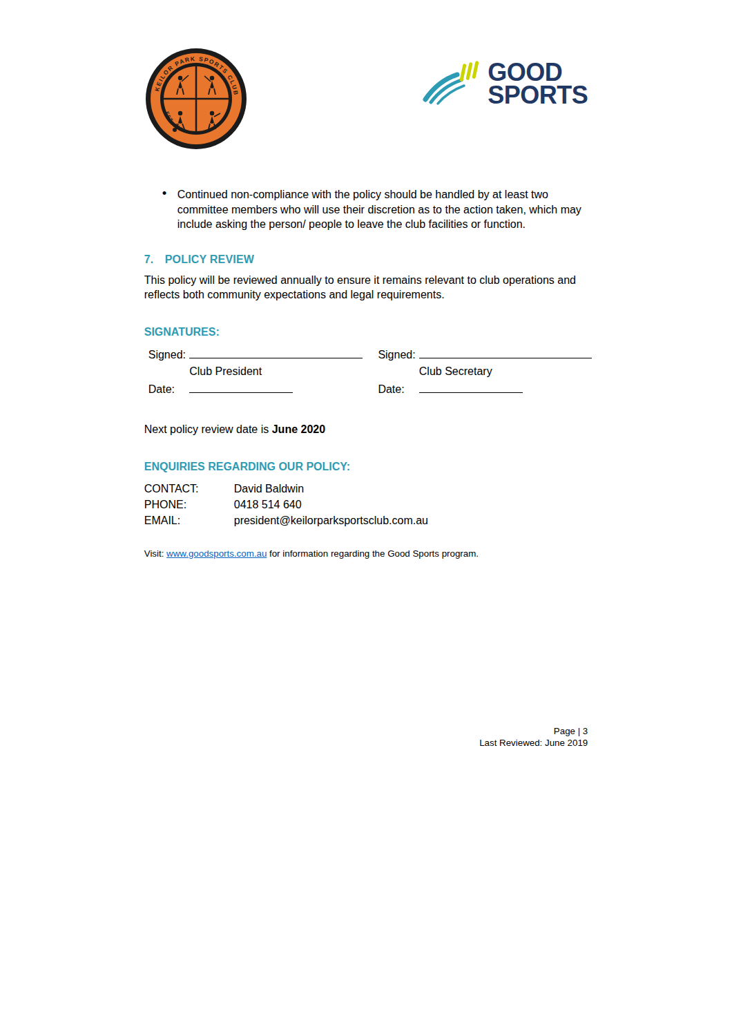KEILOR PARK SPORTS CLUB EST. 1983
GOOD SPORTS
Continued non-compliance with the policy should be handled by at least two committee members who will use their discretion as to the action taken, which may include asking the person/ people to leave the club facilities or function.
7. POLICY REVIEW
This policy will be reviewed annually to ensure it remains relevant to club operations and reflects both community expectations and legal requirements.
SIGNATURES:
| Signed: | | | Signed: | |
| | Club President | | | Club Secretary |
| Date: | | | Date: | |
Next policy review date is June 2020
ENQUIRIES REGARDING OUR POLICY:
| CONTACT: | David Baldwin |
| PHONE: | 0418 514 640 |
| EMAIL: | president@keilorparksportsclub.com.au |
Visit: www.goodsports.com.au for information regarding the Good Sports program.
Page | 3
Last Reviewed: June 2019